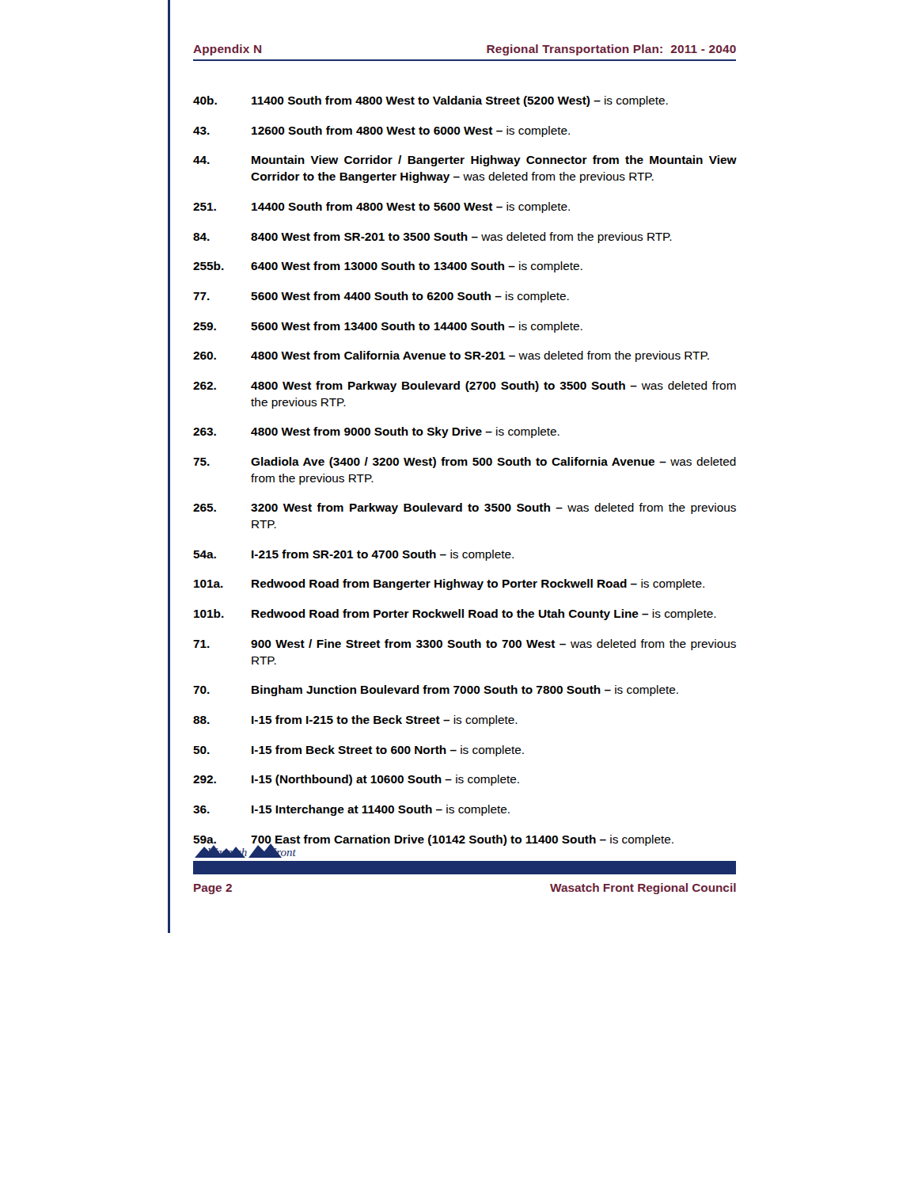Appendix N Regional Transportation Plan: 2011 - 2040
40b.
11400 South from 4800 West to Valdania Street (5200 West) – is complete.
43.
12600 South from 4800 West to 6000 West – is complete.
44.
Mountain View Corridor / Bangerter Highway Connector from the Mountain View Corridor to the Bangerter Highway – was deleted from the previous RTP.
251.
14400 South from 4800 West to 5600 West – is complete.
84.
8400 West from SR-201 to 3500 South – was deleted from the previous RTP.
255b.
6400 West from 13000 South to 13400 South – is complete.
77.
5600 West from 4400 South to 6200 South – is complete.
259.
5600 West from 13400 South to 14400 South – is complete.
260.
4800 West from California Avenue to SR-201 – was deleted from the previous RTP.
262.
4800 West from Parkway Boulevard (2700 South) to 3500 South – was deleted from the previous RTP.
263.
4800 West from 9000 South to Sky Drive – is complete.
75.
Gladiola Ave (3400 / 3200 West) from 500 South to California Avenue – was deleted from the previous RTP.
265.
3200 West from Parkway Boulevard to 3500 South – was deleted from the previous RTP.
54a.
I-215 from SR-201 to 4700 South – is complete.
101a.
Redwood Road from Bangerter Highway to Porter Rockwell Road – is complete.
101b.
Redwood Road from Porter Rockwell Road to the Utah County Line – is complete.
71.
900 West / Fine Street from 3300 South to 700 West – was deleted from the previous RTP.
70.
Bingham Junction Boulevard from 7000 South to 7800 South – is complete.
88.
I-15 from I-215 to the Beck Street – is complete.
50.
I-15 from Beck Street to 600 North – is complete.
292.
I-15 (Northbound) at 10600 South – is complete.
36.
I-15 Interchange at 11400 South – is complete.
59a.
700 East from Carnation Drive (10142 South) to 11400 South – is complete.
Wasatch Front
Page 2 Wasatch Front Regional Council